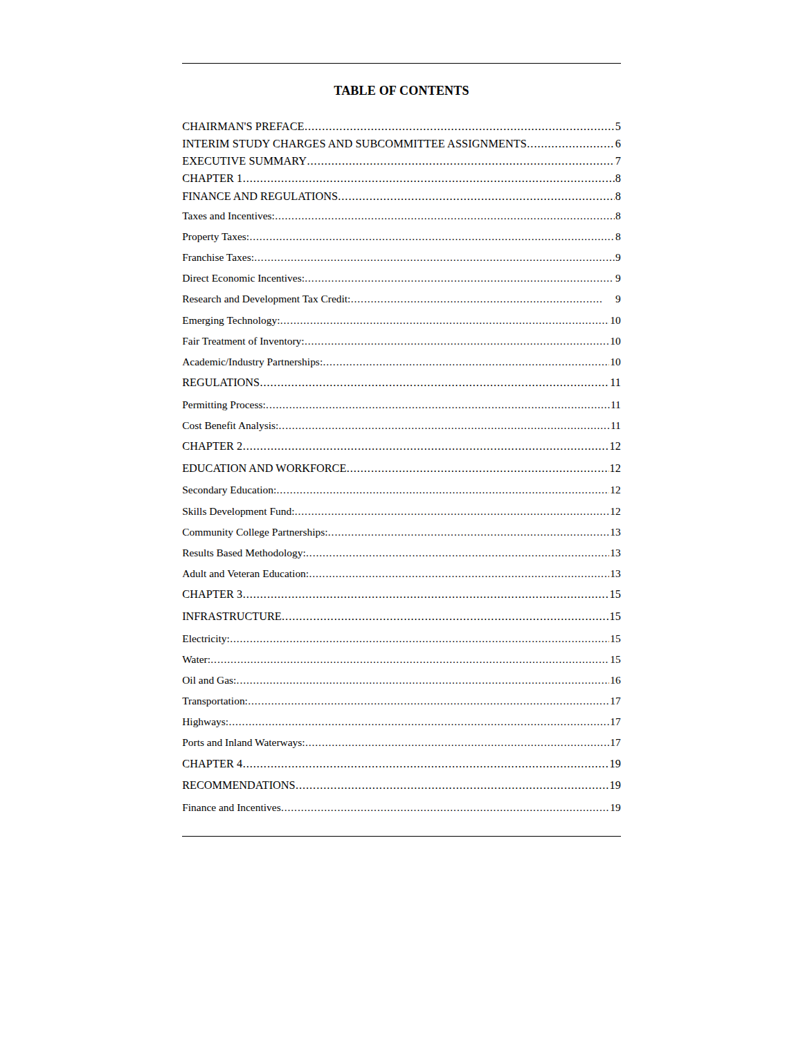TABLE OF CONTENTS
CHAIRMAN'S PREFACE .......................................................................................................... 5
INTERIM STUDY CHARGES AND SUBCOMMITTEE ASSIGNMENTS .............................. 6
EXECUTIVE SUMMARY ....................................................................................................... 7
CHAPTER 1 ..................................................................................................................... 8
FINANCE AND REGULATIONS ............................................................................................. 8
Taxes and Incentives: ......................................................................................................... 8
Property Taxes: ................................................................................................................. 8
Franchise Taxes: ............................................................................................................... 9
Direct Economic Incentives: ............................................................................................. 9
Research and Development Tax Credit: ............................................................................ 9
Emerging Technology: ....................................................................................................... 10
Fair Treatment of Inventory: ............................................................................................. 10
Academic/Industry Partnerships: ....................................................................................... 10
REGULATIONS ............................................................................................................. 11
Permitting Process: ........................................................................................................... 11
Cost Benefit Analysis: ....................................................................................................... 11
CHAPTER 2 ................................................................................................................. 12
EDUCATION AND WORKFORCE ..................................................................................... 12
Secondary Education: ....................................................................................................... 12
Skills Development Fund: ................................................................................................ 12
Community College Partnerships: ..................................................................................... 13
Results Based Methodology: ............................................................................................. 13
Adult and Veteran Education: ............................................................................................ 13
CHAPTER 3 ................................................................................................................. 15
INFRASTRUCTURE ....................................................................................................... 15
Electricity: ..................................................................................................................... 15
Water: ............................................................................................................................ 15
Oil and Gas: ................................................................................................................... 16
Transportation: ................................................................................................................ 17
Highways: ..................................................................................................................... 17
Ports and Inland Waterways: ............................................................................................. 17
CHAPTER 4 ................................................................................................................. 19
RECOMMENDATIONS .................................................................................................. 19
Finance and Incentives ...................................................................................................... 19